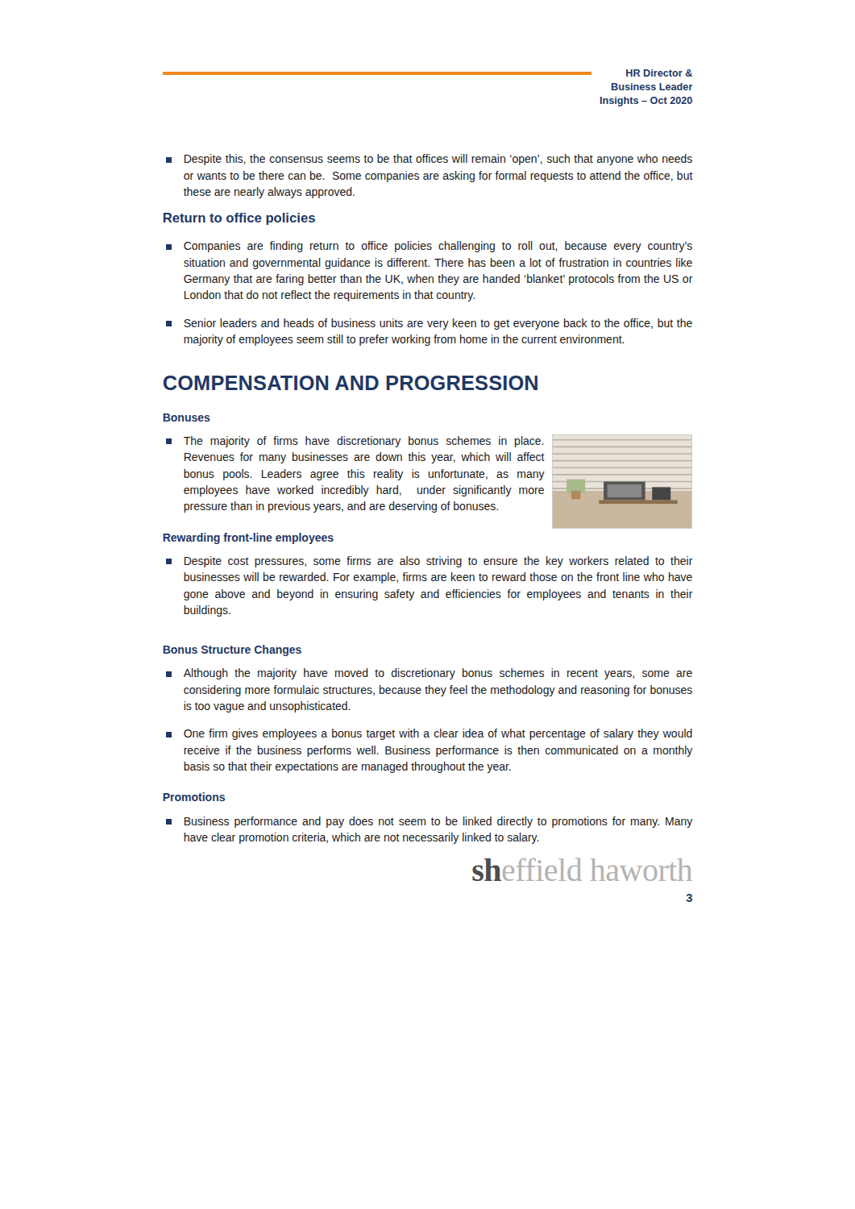HR Director &
Business Leader
Insights – Oct 2020
Despite this, the consensus seems to be that offices will remain ‘open’, such that anyone who needs or wants to be there can be. Some companies are asking for formal requests to attend the office, but these are nearly always approved.
Return to office policies
Companies are finding return to office policies challenging to roll out, because every country’s situation and governmental guidance is different. There has been a lot of frustration in countries like Germany that are faring better than the UK, when they are handed ‘blanket’ protocols from the US or London that do not reflect the requirements in that country.
Senior leaders and heads of business units are very keen to get everyone back to the office, but the majority of employees seem still to prefer working from home in the current environment.
COMPENSATION AND PROGRESSION
Bonuses
The majority of firms have discretionary bonus schemes in place. Revenues for many businesses are down this year, which will affect bonus pools. Leaders agree this reality is unfortunate, as many employees have worked incredibly hard, under significantly more pressure than in previous years, and are deserving of bonuses.
Rewarding front-line employees
Despite cost pressures, some firms are also striving to ensure the key workers related to their businesses will be rewarded. For example, firms are keen to reward those on the front line who have gone above and beyond in ensuring safety and efficiencies for employees and tenants in their buildings.
Bonus Structure Changes
Although the majority have moved to discretionary bonus schemes in recent years, some are considering more formulaic structures, because they feel the methodology and reasoning for bonuses is too vague and unsophisticated.
One firm gives employees a bonus target with a clear idea of what percentage of salary they would receive if the business performs well. Business performance is then communicated on a monthly basis so that their expectations are managed throughout the year.
Promotions
Business performance and pay does not seem to be linked directly to promotions for many. Many have clear promotion criteria, which are not necessarily linked to salary.
sheffield haworth
3